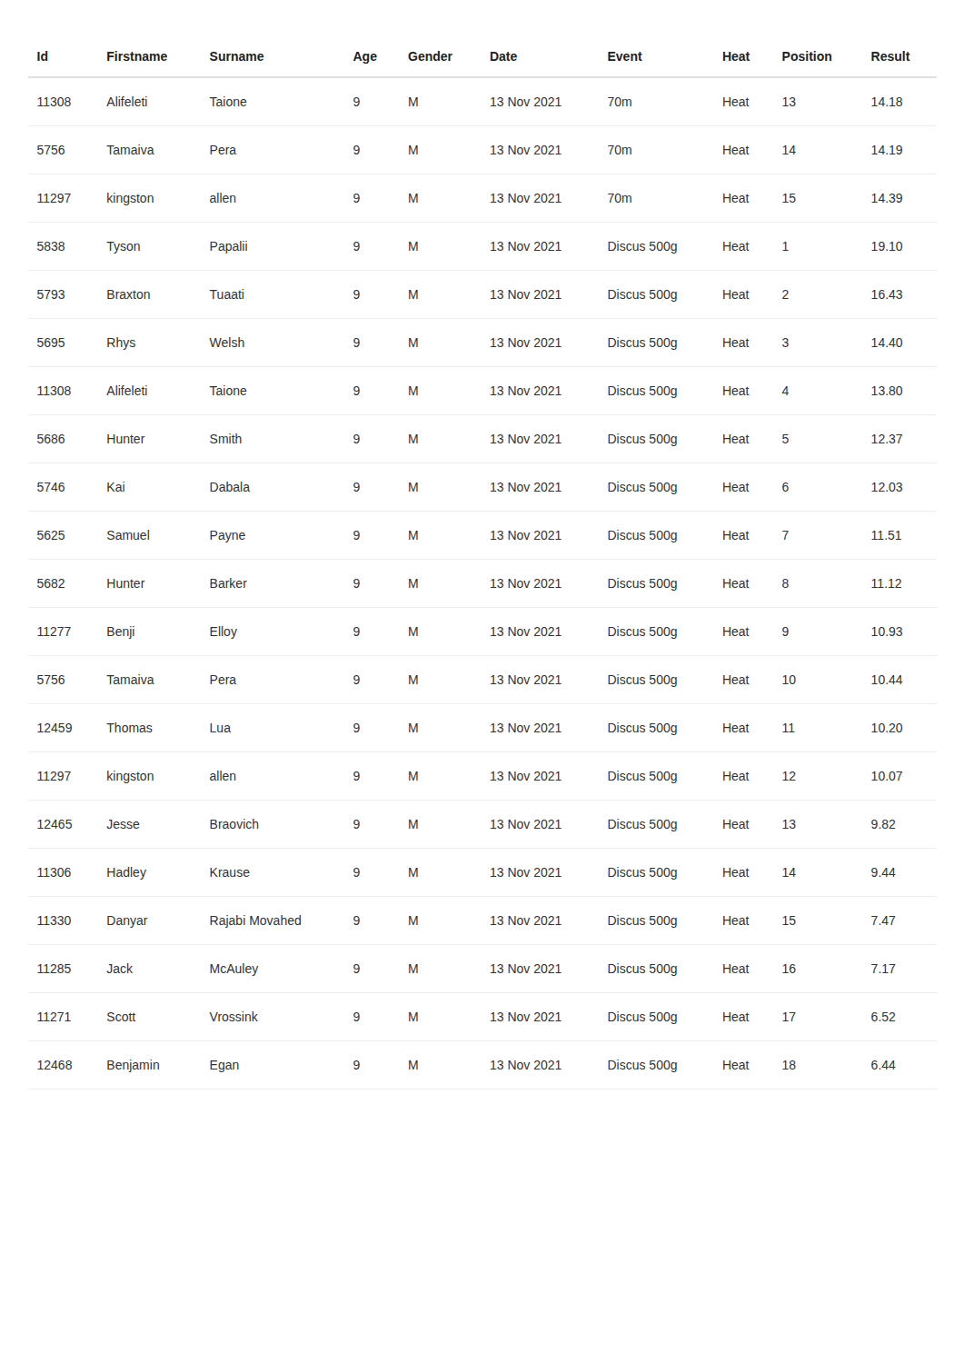| Id | Firstname | Surname | Age | Gender | Date | Event | Heat | Position | Result |
| --- | --- | --- | --- | --- | --- | --- | --- | --- | --- |
| 11308 | Alifeleti | Taione | 9 | M | 13 Nov 2021 | 70m | Heat | 13 | 14.18 |
| 5756 | Tamaiva | Pera | 9 | M | 13 Nov 2021 | 70m | Heat | 14 | 14.19 |
| 11297 | kingston | allen | 9 | M | 13 Nov 2021 | 70m | Heat | 15 | 14.39 |
| 5838 | Tyson | Papalii | 9 | M | 13 Nov 2021 | Discus 500g | Heat | 1 | 19.10 |
| 5793 | Braxton | Tuaati | 9 | M | 13 Nov 2021 | Discus 500g | Heat | 2 | 16.43 |
| 5695 | Rhys | Welsh | 9 | M | 13 Nov 2021 | Discus 500g | Heat | 3 | 14.40 |
| 11308 | Alifeleti | Taione | 9 | M | 13 Nov 2021 | Discus 500g | Heat | 4 | 13.80 |
| 5686 | Hunter | Smith | 9 | M | 13 Nov 2021 | Discus 500g | Heat | 5 | 12.37 |
| 5746 | Kai | Dabala | 9 | M | 13 Nov 2021 | Discus 500g | Heat | 6 | 12.03 |
| 5625 | Samuel | Payne | 9 | M | 13 Nov 2021 | Discus 500g | Heat | 7 | 11.51 |
| 5682 | Hunter | Barker | 9 | M | 13 Nov 2021 | Discus 500g | Heat | 8 | 11.12 |
| 11277 | Benji | Elloy | 9 | M | 13 Nov 2021 | Discus 500g | Heat | 9 | 10.93 |
| 5756 | Tamaiva | Pera | 9 | M | 13 Nov 2021 | Discus 500g | Heat | 10 | 10.44 |
| 12459 | Thomas | Lua | 9 | M | 13 Nov 2021 | Discus 500g | Heat | 11 | 10.20 |
| 11297 | kingston | allen | 9 | M | 13 Nov 2021 | Discus 500g | Heat | 12 | 10.07 |
| 12465 | Jesse | Braovich | 9 | M | 13 Nov 2021 | Discus 500g | Heat | 13 | 9.82 |
| 11306 | Hadley | Krause | 9 | M | 13 Nov 2021 | Discus 500g | Heat | 14 | 9.44 |
| 11330 | Danyar | Rajabi Movahed | 9 | M | 13 Nov 2021 | Discus 500g | Heat | 15 | 7.47 |
| 11285 | Jack | McAuley | 9 | M | 13 Nov 2021 | Discus 500g | Heat | 16 | 7.17 |
| 11271 | Scott | Vrossink | 9 | M | 13 Nov 2021 | Discus 500g | Heat | 17 | 6.52 |
| 12468 | Benjamin | Egan | 9 | M | 13 Nov 2021 | Discus 500g | Heat | 18 | 6.44 |